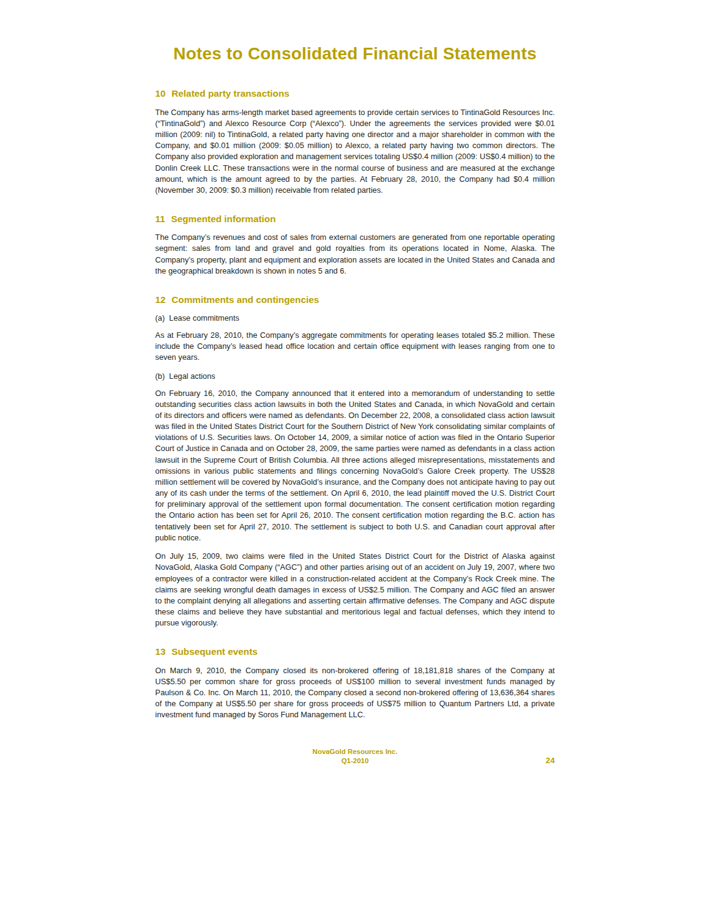Notes to Consolidated Financial Statements
10 Related party transactions
The Company has arms-length market based agreements to provide certain services to TintinaGold Resources Inc. (“TintinaGold”) and Alexco Resource Corp (“Alexco”). Under the agreements the services provided were $0.01 million (2009: nil) to TintinaGold, a related party having one director and a major shareholder in common with the Company, and $0.01 million (2009: $0.05 million) to Alexco, a related party having two common directors. The Company also provided exploration and management services totaling US$0.4 million (2009: US$0.4 million) to the Donlin Creek LLC. These transactions were in the normal course of business and are measured at the exchange amount, which is the amount agreed to by the parties. At February 28, 2010, the Company had $0.4 million (November 30, 2009: $0.3 million) receivable from related parties.
11 Segmented information
The Company’s revenues and cost of sales from external customers are generated from one reportable operating segment: sales from land and gravel and gold royalties from its operations located in Nome, Alaska. The Company’s property, plant and equipment and exploration assets are located in the United States and Canada and the geographical breakdown is shown in notes 5 and 6.
12 Commitments and contingencies
(a) Lease commitments
As at February 28, 2010, the Company’s aggregate commitments for operating leases totaled $5.2 million. These include the Company’s leased head office location and certain office equipment with leases ranging from one to seven years.
(b) Legal actions
On February 16, 2010, the Company announced that it entered into a memorandum of understanding to settle outstanding securities class action lawsuits in both the United States and Canada, in which NovaGold and certain of its directors and officers were named as defendants. On December 22, 2008, a consolidated class action lawsuit was filed in the United States District Court for the Southern District of New York consolidating similar complaints of violations of U.S. Securities laws. On October 14, 2009, a similar notice of action was filed in the Ontario Superior Court of Justice in Canada and on October 28, 2009, the same parties were named as defendants in a class action lawsuit in the Supreme Court of British Columbia. All three actions alleged misrepresentations, misstatements and omissions in various public statements and filings concerning NovaGold’s Galore Creek property. The US$28 million settlement will be covered by NovaGold’s insurance, and the Company does not anticipate having to pay out any of its cash under the terms of the settlement. On April 6, 2010, the lead plaintiff moved the U.S. District Court for preliminary approval of the settlement upon formal documentation. The consent certification motion regarding the Ontario action has been set for April 26, 2010. The consent certification motion regarding the B.C. action has tentatively been set for April 27, 2010. The settlement is subject to both U.S. and Canadian court approval after public notice.
On July 15, 2009, two claims were filed in the United States District Court for the District of Alaska against NovaGold, Alaska Gold Company (“AGC”) and other parties arising out of an accident on July 19, 2007, where two employees of a contractor were killed in a construction-related accident at the Company’s Rock Creek mine. The claims are seeking wrongful death damages in excess of US$2.5 million. The Company and AGC filed an answer to the complaint denying all allegations and asserting certain affirmative defenses. The Company and AGC dispute these claims and believe they have substantial and meritorious legal and factual defenses, which they intend to pursue vigorously.
13 Subsequent events
On March 9, 2010, the Company closed its non-brokered offering of 18,181,818 shares of the Company at US$5.50 per common share for gross proceeds of US$100 million to several investment funds managed by Paulson & Co. Inc. On March 11, 2010, the Company closed a second non-brokered offering of 13,636,364 shares of the Company at US$5.50 per share for gross proceeds of US$75 million to Quantum Partners Ltd, a private investment fund managed by Soros Fund Management LLC.
NovaGold Resources Inc.
Q1-2010
24